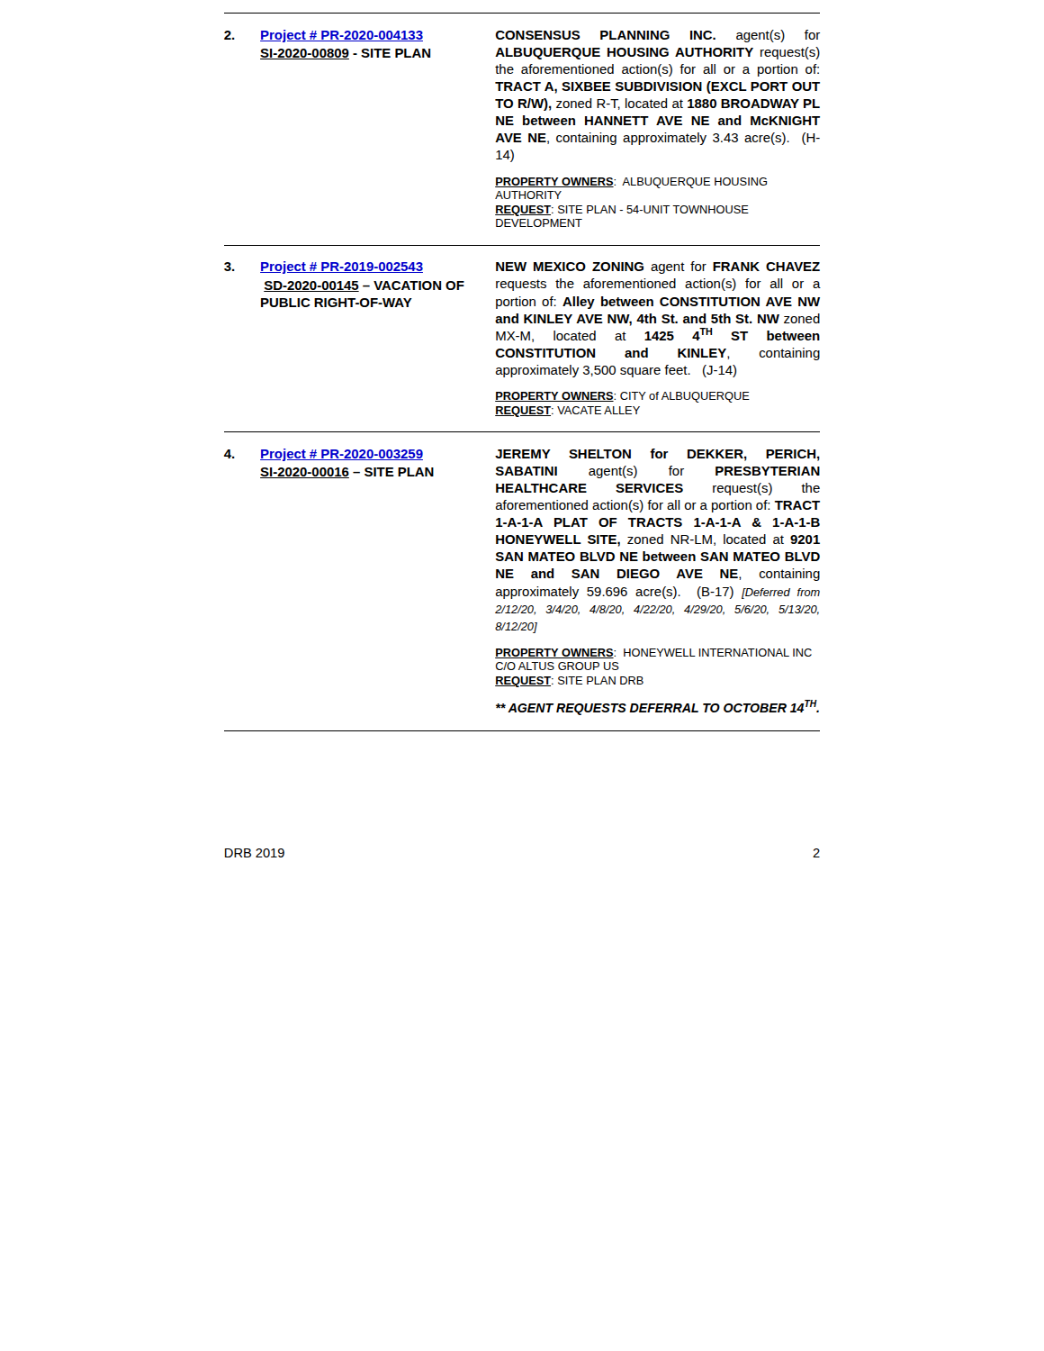| 2. | Project # PR-2020-004133 SI-2020-00809 - SITE PLAN | CONSENSUS PLANNING INC. agent(s) for ALBUQUERQUE HOUSING AUTHORITY request(s) the aforementioned action(s) for all or a portion of: TRACT A, SIXBEE SUBDIVISION (EXCL PORT OUT TO R/W), zoned R-T, located at 1880 BROADWAY PL NE between HANNETT AVE NE and McKNIGHT AVE NE , containing approximately 3.43 acre(s). (H-14) PROPERTY OWNERS : ALBUQUERQUE HOUSING AUTHORITY REQUEST : SITE PLAN - 54-UNIT TOWNHOUSE DEVELOPMENT |
| 3. | Project # PR-2019-002543 SD-2020-00145 – VACATION OF PUBLIC RIGHT-OF-WAY | NEW MEXICO ZONING agent for FRANK CHAVEZ requests the aforementioned action(s) for all or a portion of: Alley between CONSTITUTION AVE NW and KINLEY AVE NW, 4th St. and 5th St. NW zoned MX-M, located at 1425 4 TH ST between CONSTITUTION and KINLEY , containing approximately 3,500 square feet. (J-14) PROPERTY OWNERS : CITY of ALBUQUERQUE REQUEST : VACATE ALLEY |
| 4. | Project # PR-2020-003259 SI-2020-00016 – SITE PLAN | JEREMY SHELTON for DEKKER, PERICH, SABATINI agent(s) for PRESBYTERIAN HEALTHCARE SERVICES request(s) the aforementioned action(s) for all or a portion of: TRACT 1-A-1-A PLAT OF TRACTS 1-A-1-A & 1-A-1-B HONEYWELL SITE, zoned NR-LM, located at 9201 SAN MATEO BLVD NE between SAN MATEO BLVD NE and SAN DIEGO AVE NE , containing approximately 59.696 acre(s). (B-17) [Deferred from 2/12/20, 3/4/20, 4/8/20, 4/22/20, 4/29/20, 5/6/20, 5/13/20, 8/12/20] PROPERTY OWNERS : HONEYWELL INTERNATIONAL INC C/O ALTUS GROUP US REQUEST : SITE PLAN DRB ** AGENT REQUESTS DEFERRAL TO OCTOBER 14 TH . |
DRB 2019 2